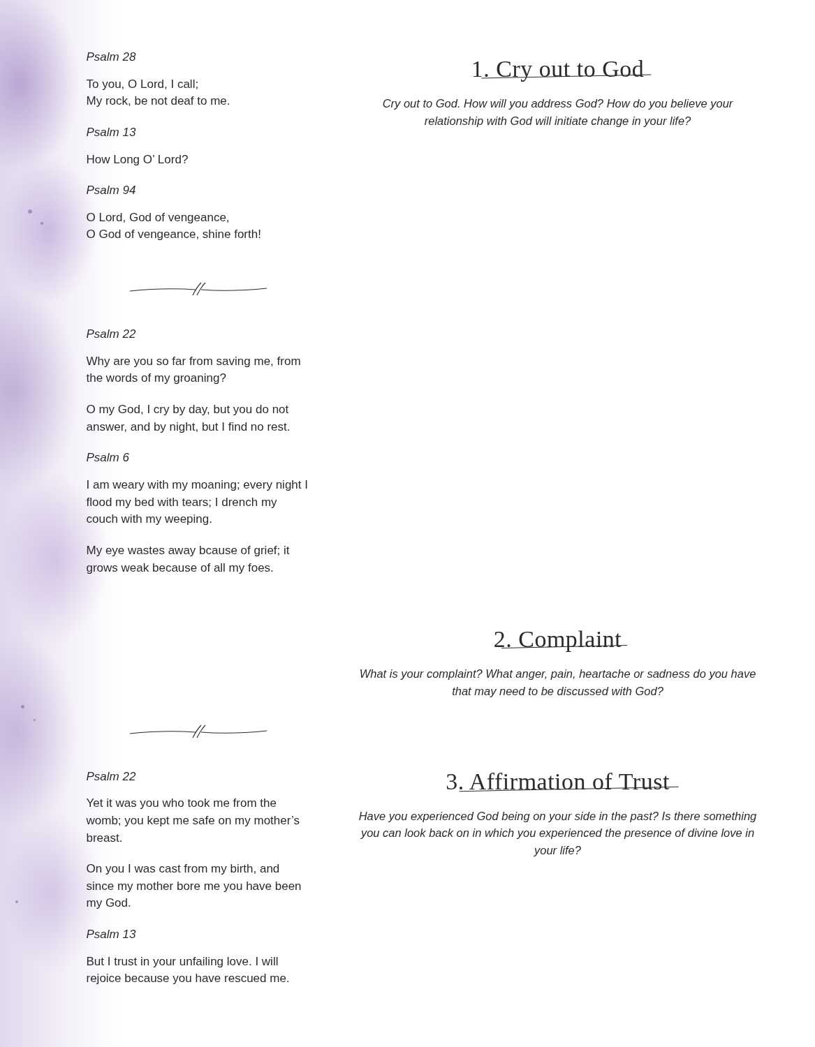Psalm 28
To you, O Lord, I call;
My rock, be not deaf to me.
Psalm 13
How Long O’ Lord?
Psalm 94
O Lord, God of vengeance,
O God of vengeance, shine forth!
1. Cry out to God
Cry out to God. How will you address God? How do you believe your relationship with God will initiate change in your life?
Psalm 22
Why are you so far from saving me, from the words of my groaning?
O my God, I cry by day, but you do not answer, and by night, but I find no rest.
Psalm 6
I am weary with my moaning; every night I flood my bed with tears; I drench my couch with my weeping.
My eye wastes away bcause of grief; it grows weak because of all my foes.
2. Complaint
What is your complaint? What anger, pain, heartache or sadness do you have that may need to be discussed with God?
Psalm 22
Yet it was you who took me from the womb; you kept me safe on my mother’s breast.
On you I was cast from my birth, and since my mother bore me you have been my God.
Psalm 13
But I trust in your unfailing love. I will rejoice because you have rescued me.
3. Affirmation of Trust
Have you experienced God being on your side in the past? Is there something you can look back on in which you experienced the presence of divine love in your life?